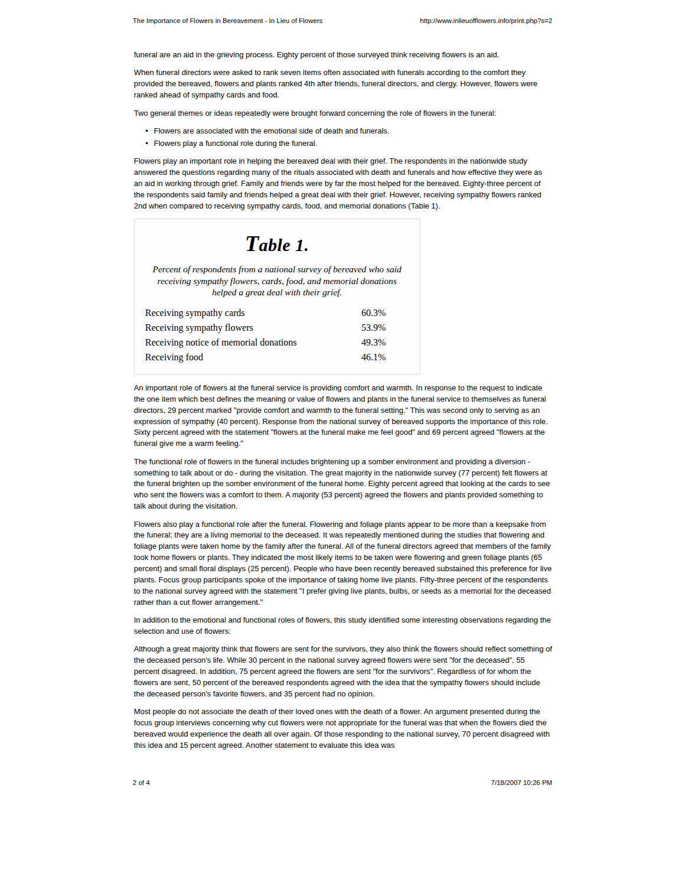The Importance of Flowers in Bereavement - In Lieu of Flowers
http://www.inlieuofflowers.info/print.php?s=2
funeral are an aid in the grieving process. Eighty percent of those surveyed think receiving flowers is an aid.
When funeral directors were asked to rank seven items often associated with funerals according to the comfort they provided the bereaved, flowers and plants ranked 4th after friends, funeral directors, and clergy. However, flowers were ranked ahead of sympathy cards and food.
Two general themes or ideas repeatedly were brought forward concerning the role of flowers in the funeral:
Flowers are associated with the emotional side of death and funerals.
Flowers play a functional role during the funeral.
Flowers play an important role in helping the bereaved deal with their grief. The respondents in the nationwide study answered the questions regarding many of the rituals associated with death and funerals and how effective they were as an aid in working through grief. Family and friends were by far the most helped for the bereaved. Eighty-three percent of the respondents said family and friends helped a great deal with their grief. However, receiving sympathy flowers ranked 2nd when compared to receiving sympathy cards, food, and memorial donations (Table 1).
Table 1.
Percent of respondents from a national survey of bereaved who said receiving sympathy flowers, cards, food, and memorial donations helped a great deal with their grief.
| Receiving sympathy cards | 60.3% |
| Receiving sympathy flowers | 53.9% |
| Receiving notice of memorial donations | 49.3% |
| Receiving food | 46.1% |
An important role of flowers at the funeral service is providing comfort and warmth. In response to the request to indicate the one item which best defines the meaning or value of flowers and plants in the funeral service to themselves as funeral directors, 29 percent marked "provide comfort and warmth to the funeral setting." This was second only to serving as an expression of sympathy (40 percent). Response from the national survey of bereaved supports the importance of this role. Sixty percent agreed with the statement "flowers at the funeral make me feel good" and 69 percent agreed "flowers at the funeral give me a warm feeling."
The functional role of flowers in the funeral includes brightening up a somber environment and providing a diversion - something to talk about or do - during the visitation. The great majority in the nationwide survey (77 percent) felt flowers at the funeral brighten up the somber environment of the funeral home. Eighty percent agreed that looking at the cards to see who sent the flowers was a comfort to them. A majority (53 percent) agreed the flowers and plants provided something to talk about during the visitation.
Flowers also play a functional role after the funeral. Flowering and foliage plants appear to be more than a keepsake from the funeral; they are a living memorial to the deceased. It was repeatedly mentioned during the studies that flowering and foliage plants were taken home by the family after the funeral. All of the funeral directors agreed that members of the family took home flowers or plants. They indicated the most likely items to be taken were flowering and green foliage plants (65 percent) and small floral displays (25 percent). People who have been recently bereaved substained this preference for live plants. Focus group participants spoke of the importance of taking home live plants. Fifty-three percent of the respondents to the national survey agreed with the statement "I prefer giving live plants, bulbs, or seeds as a memorial for the deceased rather than a cut flower arrangement."
In addition to the emotional and functional roles of flowers, this study identified some interesting observations regarding the selection and use of flowers:
Although a great majority think that flowers are sent for the survivors, they also think the flowers should reflect something of the deceased person's life. While 30 percent in the national survey agreed flowers were sent "for the deceased", 55 percent disagreed. In addition, 75 percent agreed the flowers are sent "for the survivors". Regardless of for whom the flowers are sent, 50 percent of the bereaved respondents agreed with the idea that the sympathy flowers should include the deceased person's favorite flowers, and 35 percent had no opinion.
Most people do not associate the death of their loved ones with the death of a flower. An argument presented during the focus group interviews concerning why cut flowers were not appropriate for the funeral was that when the flowers died the bereaved would experience the death all over again. Of those responding to the national survey, 70 percent disagreed with this idea and 15 percent agreed. Another statement to evaluate this idea was
2 of 4
7/18/2007 10:26 PM